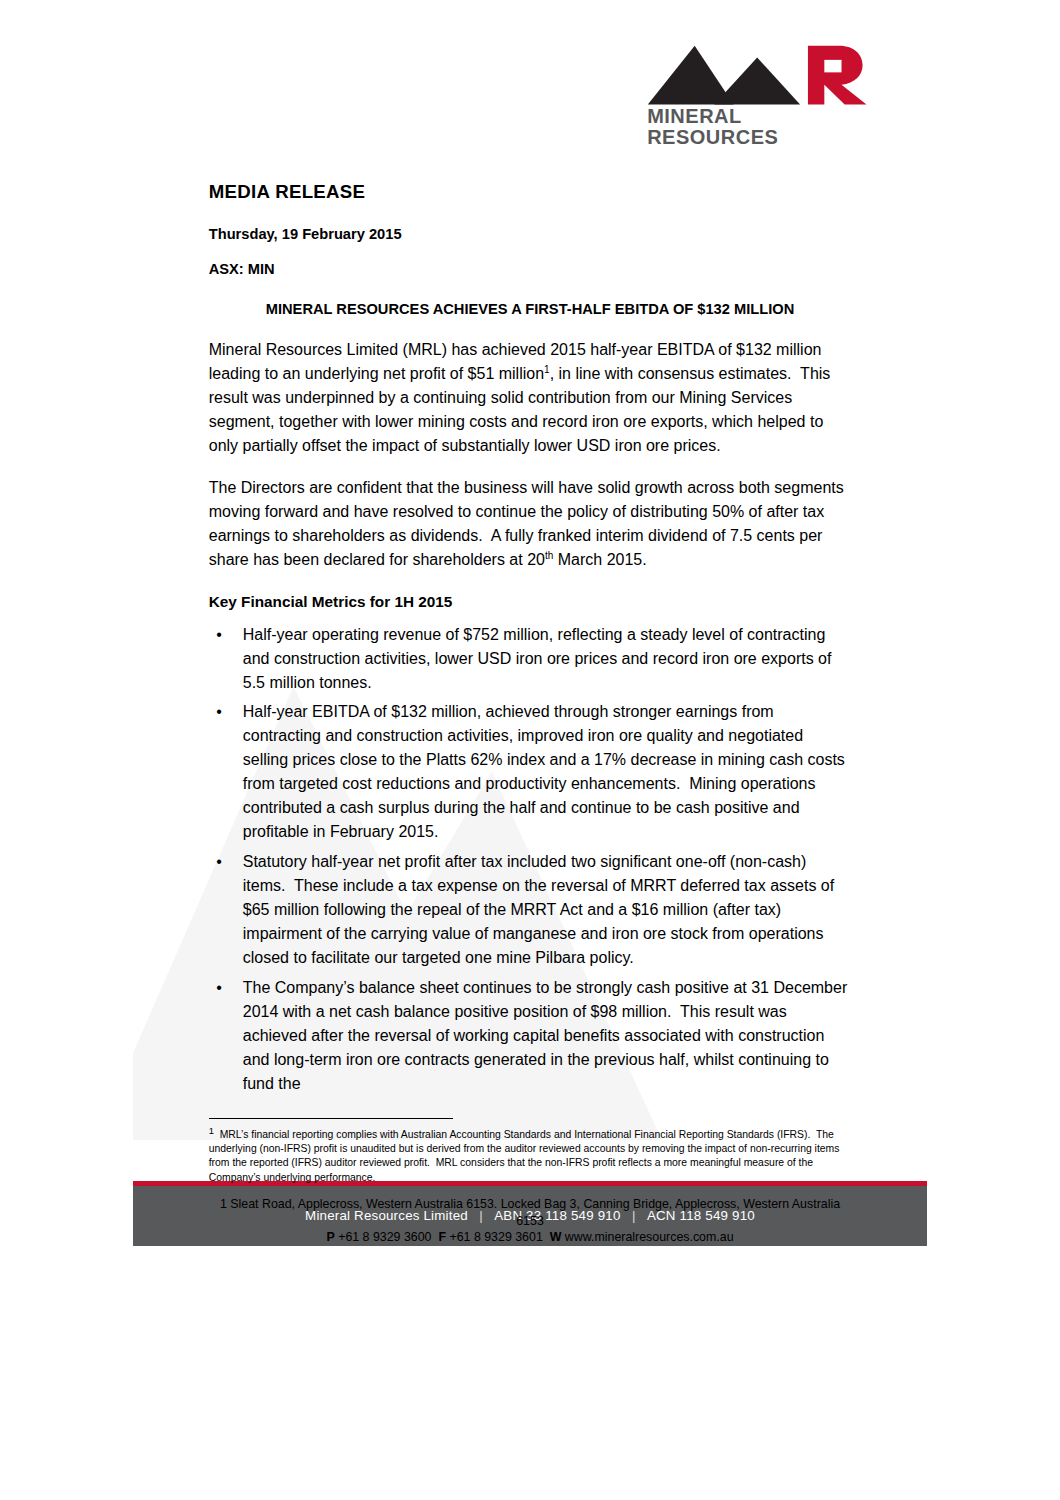MINERAL
RESOURCES
MEDIA RELEASE
Thursday, 19 February 2015
ASX: MIN
MINERAL RESOURCES ACHIEVES A FIRST-HALF EBITDA OF $132 MILLION
Mineral Resources Limited (MRL) has achieved 2015 half-year EBITDA of $132 million leading to an underlying net profit of $51 million1, in line with consensus estimates. This result was underpinned by a continuing solid contribution from our Mining Services segment, together with lower mining costs and record iron ore exports, which helped to only partially offset the impact of substantially lower USD iron ore prices.
The Directors are confident that the business will have solid growth across both segments moving forward and have resolved to continue the policy of distributing 50% of after tax earnings to shareholders as dividends. A fully franked interim dividend of 7.5 cents per share has been declared for shareholders at 20th March 2015.
Key Financial Metrics for 1H 2015
Half-year operating revenue of $752 million, reflecting a steady level of contracting and construction activities, lower USD iron ore prices and record iron ore exports of 5.5 million tonnes.
Half-year EBITDA of $132 million, achieved through stronger earnings from contracting and construction activities, improved iron ore quality and negotiated selling prices close to the Platts 62% index and a 17% decrease in mining cash costs from targeted cost reductions and productivity enhancements. Mining operations contributed a cash surplus during the half and continue to be cash positive and profitable in February 2015.
Statutory half-year net profit after tax included two significant one-off (non-cash) items. These include a tax expense on the reversal of MRRT deferred tax assets of $65 million following the repeal of the MRRT Act and a $16 million (after tax) impairment of the carrying value of manganese and iron ore stock from operations closed to facilitate our targeted one mine Pilbara policy.
The Company’s balance sheet continues to be strongly cash positive at 31 December 2014 with a net cash balance positive position of $98 million. This result was achieved after the reversal of working capital benefits associated with construction and long-term iron ore contracts generated in the previous half, whilst continuing to fund the
1 MRL’s financial reporting complies with Australian Accounting Standards and International Financial Reporting Standards (IFRS). The underlying (non-IFRS) profit is unaudited but is derived from the auditor reviewed accounts by removing the impact of non-recurring items from the reported (IFRS) auditor reviewed profit. MRL considers that the non-IFRS profit reflects a more meaningful measure of the Company’s underlying performance.
1 Sleat Road, Applecross, Western Australia 6153. Locked Bag 3, Canning Bridge, Applecross, Western Australia 6153
P +61 8 9329 3600 F +61 8 9329 3601 W www.mineralresources.com.au
Mineral Resources Limited | ABN 33 118 549 910 | ACN 118 549 910